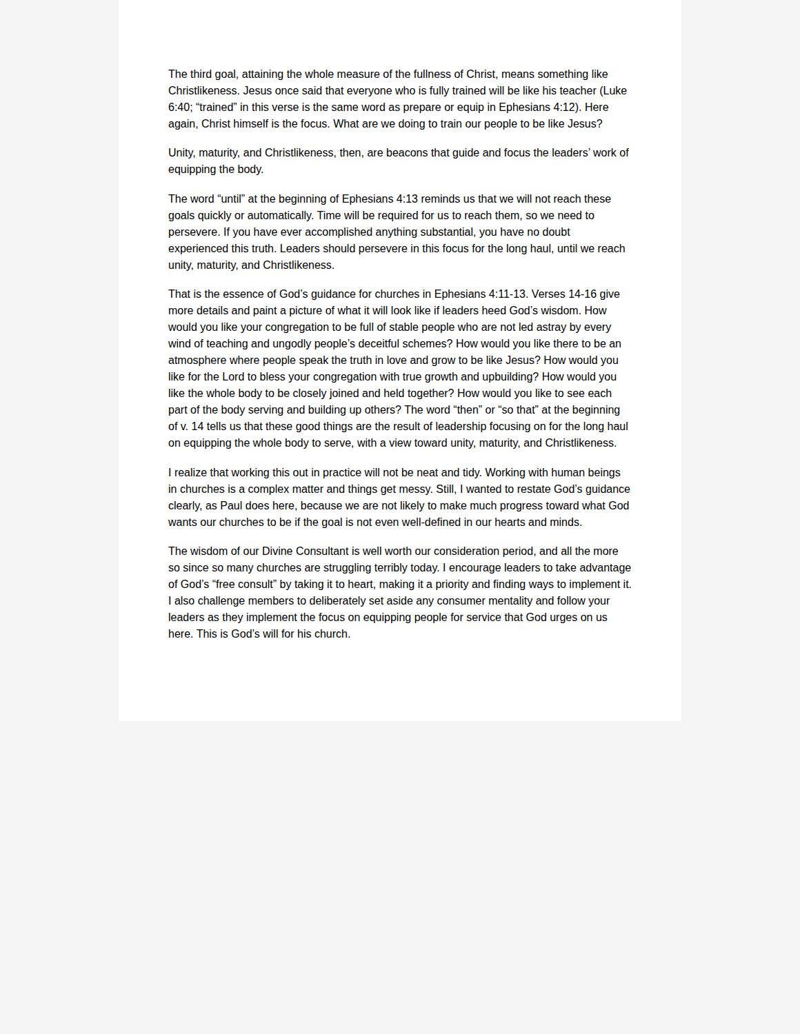The third goal, attaining the whole measure of the fullness of Christ, means something like Christlikeness. Jesus once said that everyone who is fully trained will be like his teacher (Luke 6:40; “trained” in this verse is the same word as prepare or equip in Ephesians 4:12). Here again, Christ himself is the focus. What are we doing to train our people to be like Jesus?
Unity, maturity, and Christlikeness, then, are beacons that guide and focus the leaders’ work of equipping the body.
The word “until” at the beginning of Ephesians 4:13 reminds us that we will not reach these goals quickly or automatically. Time will be required for us to reach them, so we need to persevere. If you have ever accomplished anything substantial, you have no doubt experienced this truth. Leaders should persevere in this focus for the long haul, until we reach unity, maturity, and Christlikeness.
That is the essence of God’s guidance for churches in Ephesians 4:11-13. Verses 14-16 give more details and paint a picture of what it will look like if leaders heed God’s wisdom. How would you like your congregation to be full of stable people who are not led astray by every wind of teaching and ungodly people’s deceitful schemes? How would you like there to be an atmosphere where people speak the truth in love and grow to be like Jesus? How would you like for the Lord to bless your congregation with true growth and upbuilding? How would you like the whole body to be closely joined and held together? How would you like to see each part of the body serving and building up others? The word “then” or “so that” at the beginning of v. 14 tells us that these good things are the result of leadership focusing on for the long haul on equipping the whole body to serve, with a view toward unity, maturity, and Christlikeness.
I realize that working this out in practice will not be neat and tidy. Working with human beings in churches is a complex matter and things get messy. Still, I wanted to restate God’s guidance clearly, as Paul does here, because we are not likely to make much progress toward what God wants our churches to be if the goal is not even well-defined in our hearts and minds.
The wisdom of our Divine Consultant is well worth our consideration period, and all the more so since so many churches are struggling terribly today. I encourage leaders to take advantage of God’s “free consult” by taking it to heart, making it a priority and finding ways to implement it. I also challenge members to deliberately set aside any consumer mentality and follow your leaders as they implement the focus on equipping people for service that God urges on us here. This is God’s will for his church.